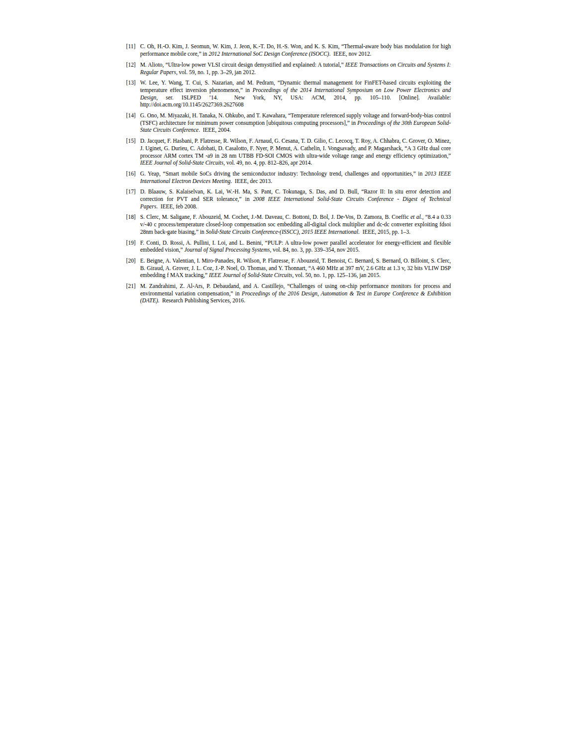[11] C. Oh, H.-O. Kim, J. Seomun, W. Kim, J. Jeon, K.-T. Do, H.-S. Won, and K. S. Kim, “Thermal-aware body bias modulation for high performance mobile core,” in 2012 International SoC Design Conference (ISOCC). IEEE, nov 2012.
[12] M. Alioto, “Ultra-low power VLSI circuit design demystified and explained: A tutorial,” IEEE Transactions on Circuits and Systems I: Regular Papers, vol. 59, no. 1, pp. 3–29, jan 2012.
[13] W. Lee, Y. Wang, T. Cui, S. Nazarian, and M. Pedram, “Dynamic thermal management for FinFET-based circuits exploiting the temperature effect inversion phenomenon,” in Proceedings of the 2014 International Symposium on Low Power Electronics and Design, ser. ISLPED ’14. New York, NY, USA: ACM, 2014, pp. 105–110. [Online]. Available: http://doi.acm.org/10.1145/2627369.2627608
[14] G. Ono, M. Miyazaki, H. Tanaka, N. Ohkubo, and T. Kawahara, “Temperature referenced supply voltage and forward-body-bias control (TSFC) architecture for minimum power consumption [ubiquitous computing processors],” in Proceedings of the 30th European Solid-State Circuits Conference. IEEE, 2004.
[15] D. Jacquet, F. Hasbani, P. Flatresse, R. Wilson, F. Arnaud, G. Cesana, T. D. Gilio, C. Lecocq, T. Roy, A. Chhabra, C. Grover, O. Minez, J. Uginet, G. Durieu, C. Adobati, D. Casalotto, F. Nyer, P. Menut, A. Cathelin, I. Vongsavady, and P. Magarshack, “A 3 GHz dual core processor ARM cortex TM -a9 in 28 nm UTBB FD-SOI CMOS with ultra-wide voltage range and energy efficiency optimization,” IEEE Journal of Solid-State Circuits, vol. 49, no. 4, pp. 812–826, apr 2014.
[16] G. Yeap, “Smart mobile SoCs driving the semiconductor industry: Technology trend, challenges and opportunities,” in 2013 IEEE International Electron Devices Meeting. IEEE, dec 2013.
[17] D. Blaauw, S. Kalaiselvan, K. Lai, W.-H. Ma, S. Pant, C. Tokunaga, S. Das, and D. Bull, “Razor II: In situ error detection and correction for PVT and SER tolerance,” in 2008 IEEE International Solid-State Circuits Conference - Digest of Technical Papers. IEEE, feb 2008.
[18] S. Clerc, M. Saligane, F. Abouzeid, M. Cochet, J.-M. Daveau, C. Bottoni, D. Bol, J. De-Vos, D. Zamora, B. Coeffic et al., “8.4 a 0.33 v/-40 c process/temperature closed-loop compensation soc embedding all-digital clock multiplier and dc-dc converter exploiting fdsoi 28nm back-gate biasing,” in Solid-State Circuits Conference-(ISSCC), 2015 IEEE International. IEEE, 2015, pp. 1–3.
[19] F. Conti, D. Rossi, A. Pullini, I. Loi, and L. Benini, “PULP: A ultra-low power parallel accelerator for energy-efficient and flexible embedded vision,” Journal of Signal Processing Systems, vol. 84, no. 3, pp. 339–354, nov 2015.
[20] E. Beigne, A. Valentian, I. Miro-Panades, R. Wilson, P. Flatresse, F. Abouzeid, T. Benoist, C. Bernard, S. Bernard, O. Billoint, S. Clerc, B. Giraud, A. Grover, J. L. Coz, J.-P. Noel, O. Thomas, and Y. Thonnart, “A 460 MHz at 397 mV, 2.6 GHz at 1.3 v, 32 bits VLIW DSP embedding f MAX tracking,” IEEE Journal of Solid-State Circuits, vol. 50, no. 1, pp. 125–136, jan 2015.
[21] M. Zandrahimi, Z. Al-Ars, P. Debaudand, and A. Castillejo, “Challenges of using on-chip performance monitors for process and environmental variation compensation,” in Proceedings of the 2016 Design, Automation & Test in Europe Conference & Exhibition (DATE). Research Publishing Services, 2016.